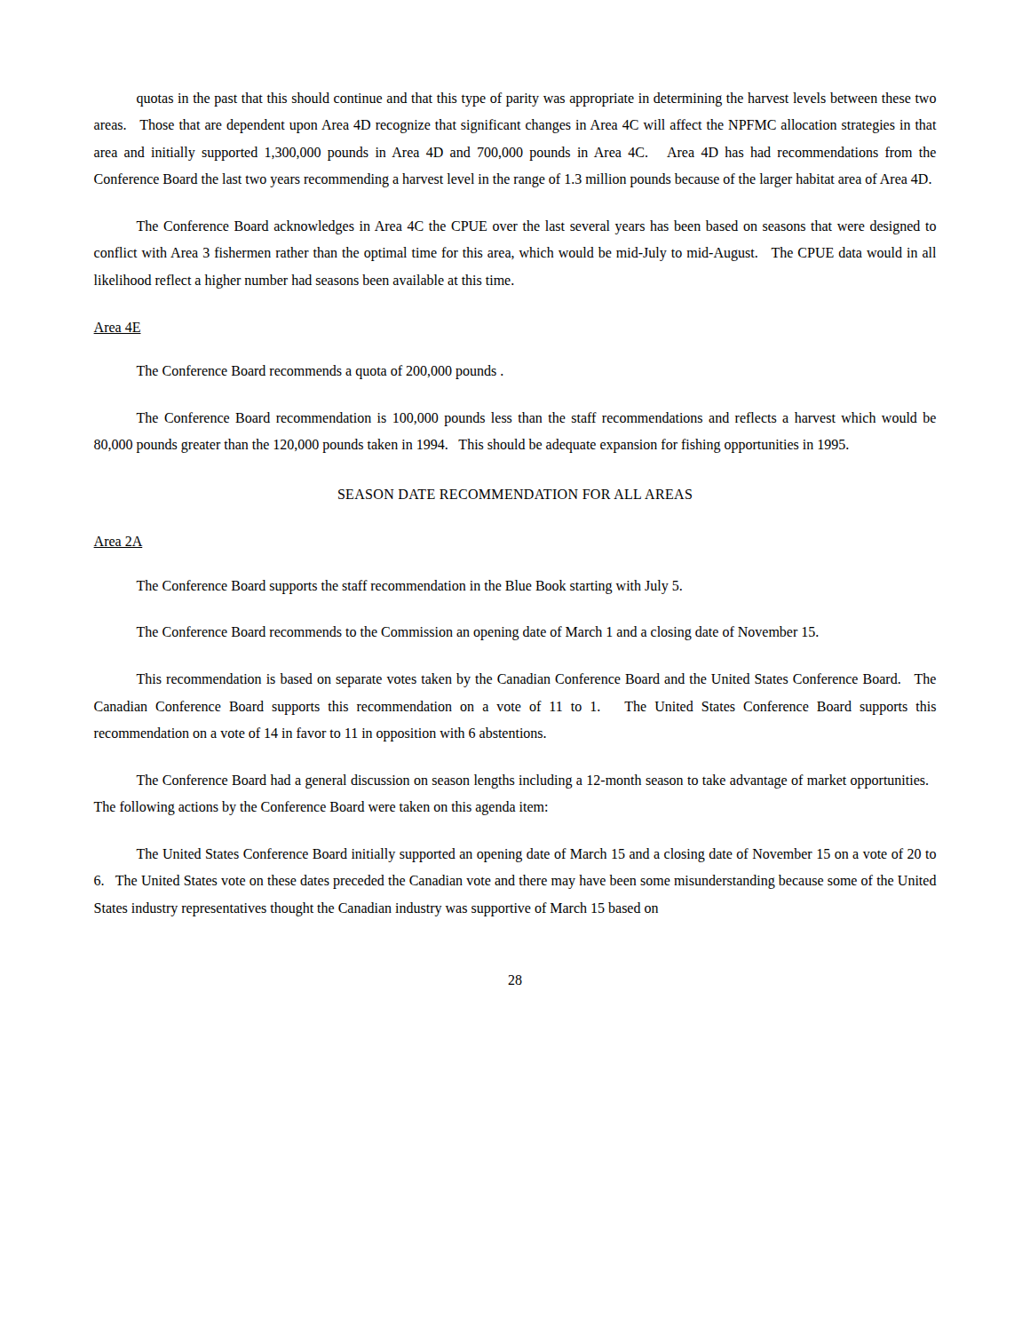quotas in the past that this should continue and that this type of parity was appropriate in determining the harvest levels between these two areas. Those that are dependent upon Area 4D recognize that significant changes in Area 4C will affect the NPFMC allocation strategies in that area and initially supported 1,300,000 pounds in Area 4D and 700,000 pounds in Area 4C. Area 4D has had recommendations from the Conference Board the last two years recommending a harvest level in the range of 1.3 million pounds because of the larger habitat area of Area 4D.
The Conference Board acknowledges in Area 4C the CPUE over the last several years has been based on seasons that were designed to conflict with Area 3 fishermen rather than the optimal time for this area, which would be mid-July to mid-August. The CPUE data would in all likelihood reflect a higher number had seasons been available at this time.
Area 4E
The Conference Board recommends a quota of 200,000 pounds .
The Conference Board recommendation is 100,000 pounds less than the staff recommendations and reflects a harvest which would be 80,000 pounds greater than the 120,000 pounds taken in 1994. This should be adequate expansion for fishing opportunities in 1995.
Season Date Recommendation for All Areas
Area 2A
The Conference Board supports the staff recommendation in the Blue Book starting with July 5.
The Conference Board recommends to the Commission an opening date of March 1 and a closing date of November 15.
This recommendation is based on separate votes taken by the Canadian Conference Board and the United States Conference Board. The Canadian Conference Board supports this recommendation on a vote of 11 to 1. The United States Conference Board supports this recommendation on a vote of 14 in favor to 11 in opposition with 6 abstentions.
The Conference Board had a general discussion on season lengths including a 12-month season to take advantage of market opportunities. The following actions by the Conference Board were taken on this agenda item:
The United States Conference Board initially supported an opening date of March 15 and a closing date of November 15 on a vote of 20 to 6. The United States vote on these dates preceded the Canadian vote and there may have been some misunderstanding because some of the United States industry representatives thought the Canadian industry was supportive of March 15 based on
28